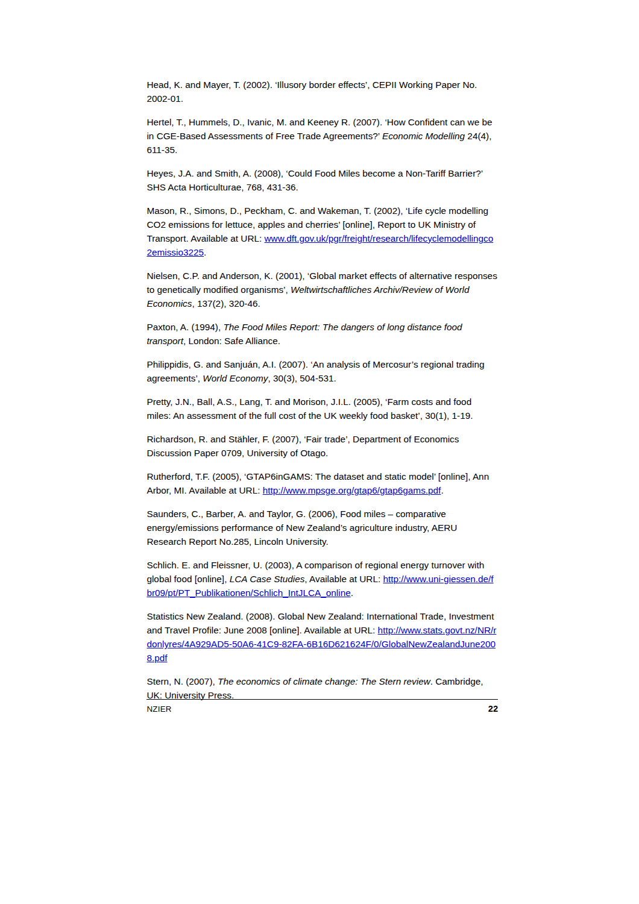Head, K. and Mayer, T. (2002). ‘Illusory border effects’, CEPII Working Paper No. 2002-01.
Hertel, T., Hummels, D., Ivanic, M. and Keeney R. (2007). ‘How Confident can we be in CGE-Based Assessments of Free Trade Agreements?’ Economic Modelling 24(4), 611-35.
Heyes, J.A. and Smith, A. (2008), ‘Could Food Miles become a Non-Tariff Barrier?’ SHS Acta Horticulturae, 768, 431-36.
Mason, R., Simons, D., Peckham, C. and Wakeman, T. (2002), ‘Life cycle modelling CO2 emissions for lettuce, apples and cherries’ [online], Report to UK Ministry of Transport. Available at URL: www.dft.gov.uk/pgr/freight/research/lifecyclemodellingco2emissio3225.
Nielsen, C.P. and Anderson, K. (2001), ‘Global market effects of alternative responses to genetically modified organisms’, Weltwirtschaftliches Archiv/Review of World Economics, 137(2), 320-46.
Paxton, A. (1994), The Food Miles Report: The dangers of long distance food transport, London: Safe Alliance.
Philippidis, G. and Sanjuán, A.I. (2007). ‘An analysis of Mercosur’s regional trading agreements’, World Economy, 30(3), 504-531.
Pretty, J.N., Ball, A.S., Lang, T. and Morison, J.I.L. (2005), ‘Farm costs and food miles: An assessment of the full cost of the UK weekly food basket’, 30(1), 1-19.
Richardson, R. and Stähler, F. (2007), ‘Fair trade’, Department of Economics Discussion Paper 0709, University of Otago.
Rutherford, T.F. (2005), ‘GTAP6inGAMS: The dataset and static model’ [online], Ann Arbor, MI. Available at URL: http://www.mpsge.org/gtap6/gtap6gams.pdf.
Saunders, C., Barber, A. and Taylor, G. (2006), Food miles – comparative energy/emissions performance of New Zealand’s agriculture industry, AERU Research Report No.285, Lincoln University.
Schlich. E. and Fleissner, U. (2003), A comparison of regional energy turnover with global food [online], LCA Case Studies, Available at URL: http://www.uni-giessen.de/fbr09/pt/PT_Publikationen/Schlich_IntJLCA_online.
Statistics New Zealand. (2008). Global New Zealand: International Trade, Investment and Travel Profile: June 2008 [online]. Available at URL: http://www.stats.govt.nz/NR/rdonlyres/4A929AD5-50A6-41C9-82FA-6B16D621624F/0/GlobalNewZealandJune2008.pdf
Stern, N. (2007), The economics of climate change: The Stern review. Cambridge, UK: University Press.
NZIER 22